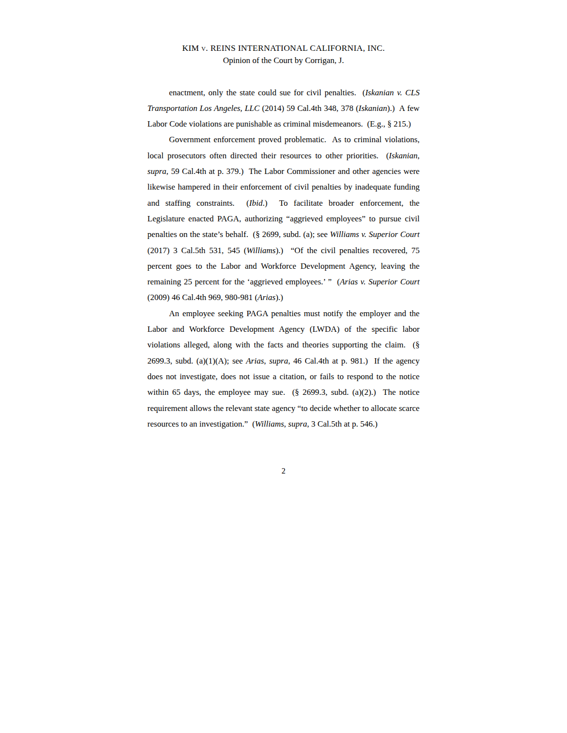KIM v. REINS INTERNATIONAL CALIFORNIA, INC.
Opinion of the Court by Corrigan, J.
enactment, only the state could sue for civil penalties. (Iskanian v. CLS Transportation Los Angeles, LLC (2014) 59 Cal.4th 348, 378 (Iskanian).) A few Labor Code violations are punishable as criminal misdemeanors. (E.g., § 215.)
Government enforcement proved problematic. As to criminal violations, local prosecutors often directed their resources to other priorities. (Iskanian, supra, 59 Cal.4th at p. 379.) The Labor Commissioner and other agencies were likewise hampered in their enforcement of civil penalties by inadequate funding and staffing constraints. (Ibid.) To facilitate broader enforcement, the Legislature enacted PAGA, authorizing “aggrieved employees” to pursue civil penalties on the state’s behalf. (§ 2699, subd. (a); see Williams v. Superior Court (2017) 3 Cal.5th 531, 545 (Williams).) “Of the civil penalties recovered, 75 percent goes to the Labor and Workforce Development Agency, leaving the remaining 25 percent for the ‘aggrieved employees.’ ” (Arias v. Superior Court (2009) 46 Cal.4th 969, 980-981 (Arias).)
An employee seeking PAGA penalties must notify the employer and the Labor and Workforce Development Agency (LWDA) of the specific labor violations alleged, along with the facts and theories supporting the claim. (§ 2699.3, subd. (a)(1)(A); see Arias, supra, 46 Cal.4th at p. 981.) If the agency does not investigate, does not issue a citation, or fails to respond to the notice within 65 days, the employee may sue. (§ 2699.3, subd. (a)(2).) The notice requirement allows the relevant state agency “to decide whether to allocate scarce resources to an investigation.” (Williams, supra, 3 Cal.5th at p. 546.)
2